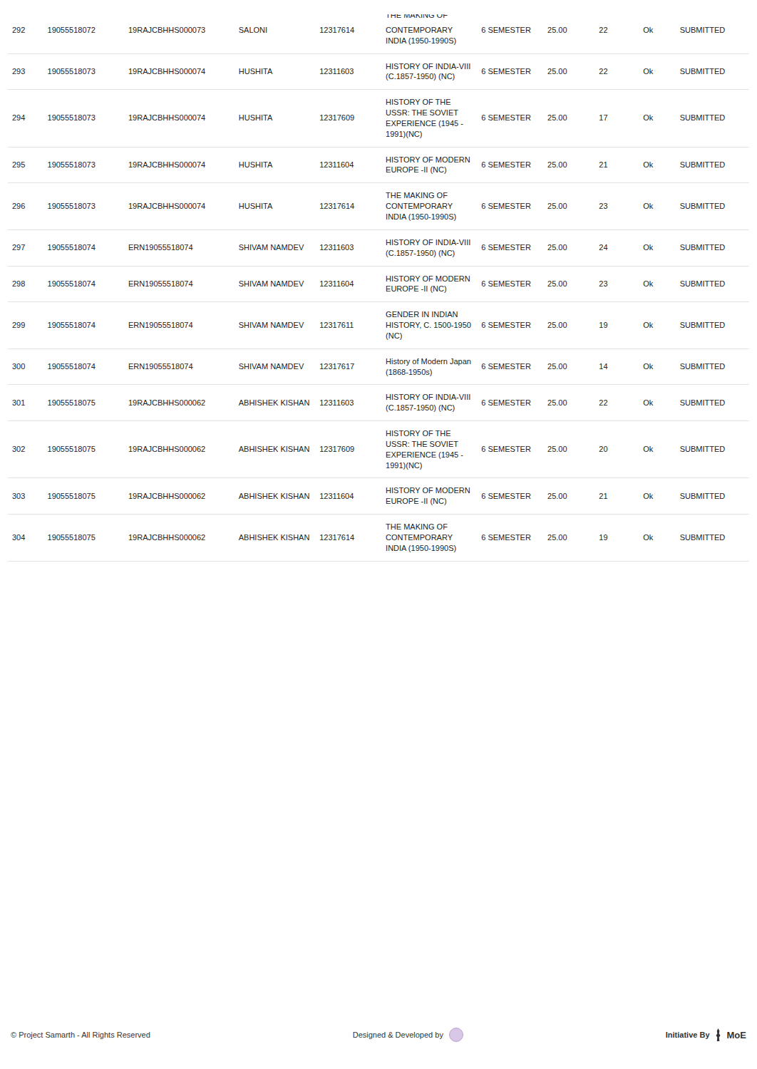| 292 | 19055518072 | 19RAJCBHHS000073 | SALONI | 12317614 | THE MAKING OF CONTEMPORARY INDIA (1950-1990S) | 6 SEMESTER | 25.00 | 22 | Ok | SUBMITTED |
| 293 | 19055518073 | 19RAJCBHHS000074 | HUSHITA | 12311603 | HISTORY OF INDIA-VIII (C.1857-1950) (NC) | 6 SEMESTER | 25.00 | 22 | Ok | SUBMITTED |
| 294 | 19055518073 | 19RAJCBHHS000074 | HUSHITA | 12317609 | HISTORY OF THE USSR: THE SOVIET EXPERIENCE (1945 - 1991)(NC) | 6 SEMESTER | 25.00 | 17 | Ok | SUBMITTED |
| 295 | 19055518073 | 19RAJCBHHS000074 | HUSHITA | 12311604 | HISTORY OF MODERN EUROPE -II (NC) | 6 SEMESTER | 25.00 | 21 | Ok | SUBMITTED |
| 296 | 19055518073 | 19RAJCBHHS000074 | HUSHITA | 12317614 | THE MAKING OF CONTEMPORARY INDIA (1950-1990S) | 6 SEMESTER | 25.00 | 23 | Ok | SUBMITTED |
| 297 | 19055518074 | ERN19055518074 | SHIVAM NAMDEV | 12311603 | HISTORY OF INDIA-VIII (C.1857-1950) (NC) | 6 SEMESTER | 25.00 | 24 | Ok | SUBMITTED |
| 298 | 19055518074 | ERN19055518074 | SHIVAM NAMDEV | 12311604 | HISTORY OF MODERN EUROPE -II (NC) | 6 SEMESTER | 25.00 | 23 | Ok | SUBMITTED |
| 299 | 19055518074 | ERN19055518074 | SHIVAM NAMDEV | 12317611 | GENDER IN INDIAN HISTORY, C. 1500-1950 (NC) | 6 SEMESTER | 25.00 | 19 | Ok | SUBMITTED |
| 300 | 19055518074 | ERN19055518074 | SHIVAM NAMDEV | 12317617 | History of Modern Japan (1868-1950s) | 6 SEMESTER | 25.00 | 14 | Ok | SUBMITTED |
| 301 | 19055518075 | 19RAJCBHHS000062 | ABHISHEK KISHAN | 12311603 | HISTORY OF INDIA-VIII (C.1857-1950) (NC) | 6 SEMESTER | 25.00 | 22 | Ok | SUBMITTED |
| 302 | 19055518075 | 19RAJCBHHS000062 | ABHISHEK KISHAN | 12317609 | HISTORY OF THE USSR: THE SOVIET EXPERIENCE (1945 - 1991)(NC) | 6 SEMESTER | 25.00 | 20 | Ok | SUBMITTED |
| 303 | 19055518075 | 19RAJCBHHS000062 | ABHISHEK KISHAN | 12311604 | HISTORY OF MODERN EUROPE -II (NC) | 6 SEMESTER | 25.00 | 21 | Ok | SUBMITTED |
| 304 | 19055518075 | 19RAJCBHHS000062 | ABHISHEK KISHAN | 12317614 | THE MAKING OF CONTEMPORARY INDIA (1950-1990S) | 6 SEMESTER | 25.00 | 19 | Ok | SUBMITTED |
© Project Samarth - All Rights Reserved
Designed & Developed by
Initiative By MoE